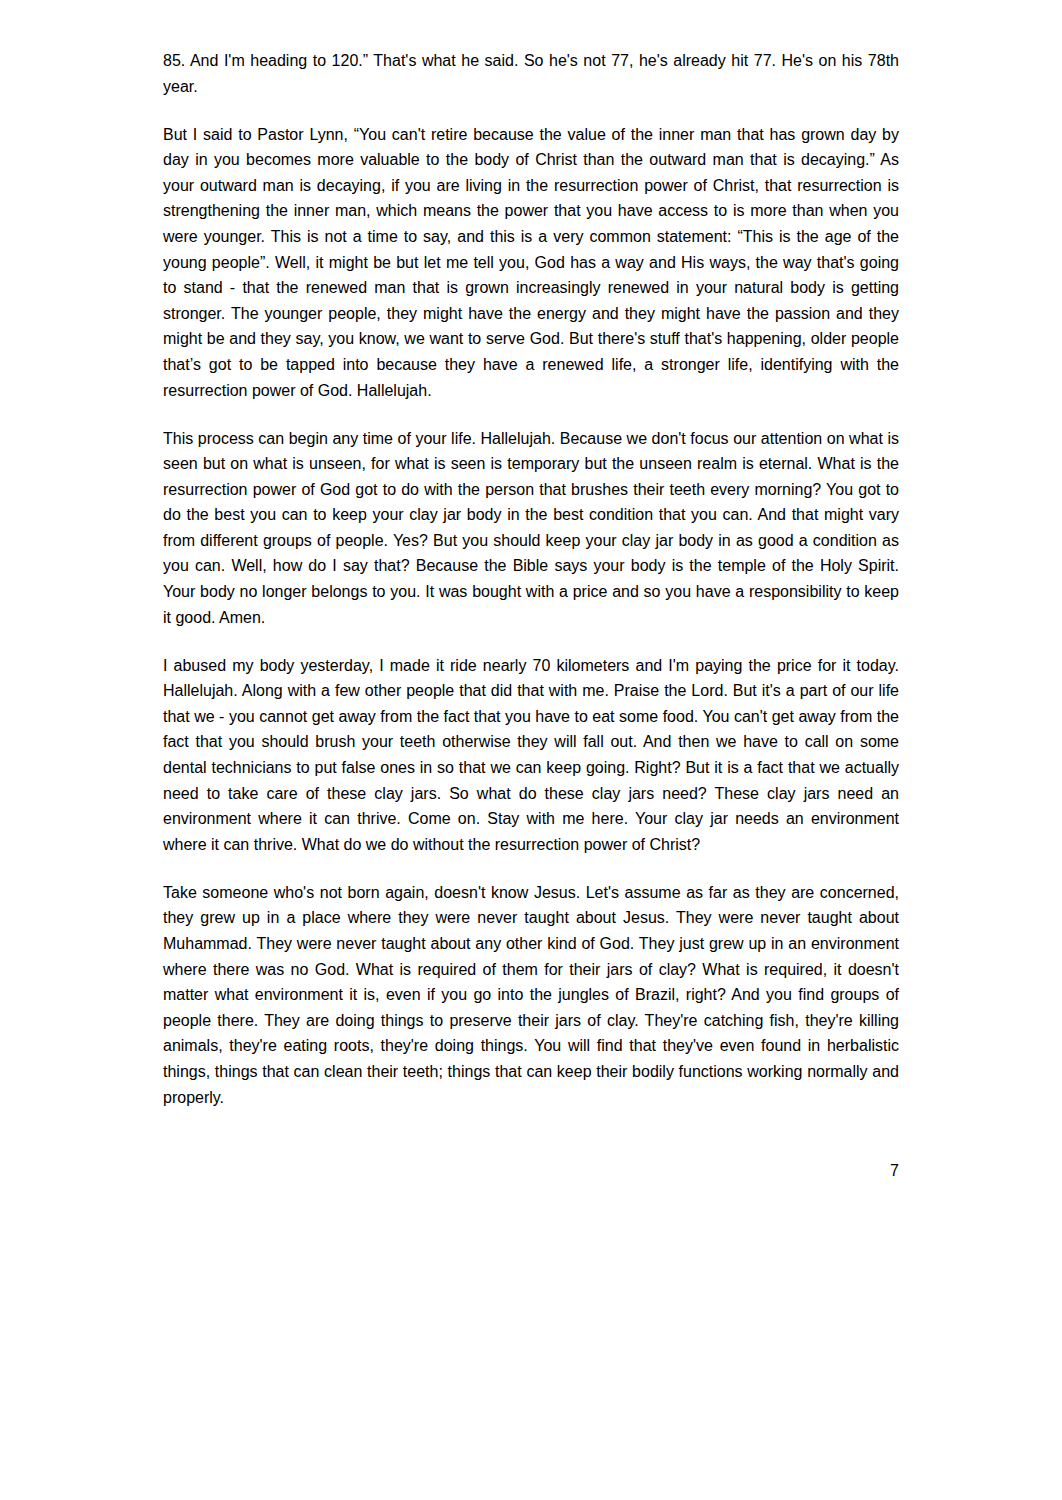85. And I'm heading to 120.” That's what he said. So he's not 77, he's already hit 77. He's on his 78th year.
But I said to Pastor Lynn, “You can't retire because the value of the inner man that has grown day by day in you becomes more valuable to the body of Christ than the outward man that is decaying.” As your outward man is decaying, if you are living in the resurrection power of Christ, that resurrection is strengthening the inner man, which means the power that you have access to is more than when you were younger. This is not a time to say, and this is a very common statement: “This is the age of the young people”. Well, it might be but let me tell you, God has a way and His ways, the way that's going to stand - that the renewed man that is grown increasingly renewed in your natural body is getting stronger. The younger people, they might have the energy and they might have the passion and they might be and they say, you know, we want to serve God. But there's stuff that's happening, older people that’s got to be tapped into because they have a renewed life, a stronger life, identifying with the resurrection power of God. Hallelujah.
This process can begin any time of your life. Hallelujah. Because we don't focus our attention on what is seen but on what is unseen, for what is seen is temporary but the unseen realm is eternal. What is the resurrection power of God got to do with the person that brushes their teeth every morning? You got to do the best you can to keep your clay jar body in the best condition that you can. And that might vary from different groups of people. Yes? But you should keep your clay jar body in as good a condition as you can. Well, how do I say that? Because the Bible says your body is the temple of the Holy Spirit. Your body no longer belongs to you. It was bought with a price and so you have a responsibility to keep it good. Amen.
I abused my body yesterday, I made it ride nearly 70 kilometers and I'm paying the price for it today. Hallelujah. Along with a few other people that did that with me. Praise the Lord. But it's a part of our life that we - you cannot get away from the fact that you have to eat some food. You can't get away from the fact that you should brush your teeth otherwise they will fall out. And then we have to call on some dental technicians to put false ones in so that we can keep going. Right? But it is a fact that we actually need to take care of these clay jars. So what do these clay jars need? These clay jars need an environment where it can thrive. Come on. Stay with me here. Your clay jar needs an environment where it can thrive. What do we do without the resurrection power of Christ?
Take someone who's not born again, doesn't know Jesus. Let's assume as far as they are concerned, they grew up in a place where they were never taught about Jesus. They were never taught about Muhammad. They were never taught about any other kind of God. They just grew up in an environment where there was no God. What is required of them for their jars of clay? What is required, it doesn't matter what environment it is, even if you go into the jungles of Brazil, right? And you find groups of people there. They are doing things to preserve their jars of clay. They're catching fish, they're killing animals, they're eating roots, they're doing things. You will find that they've even found in herbalistic things, things that can clean their teeth; things that can keep their bodily functions working normally and properly.
7